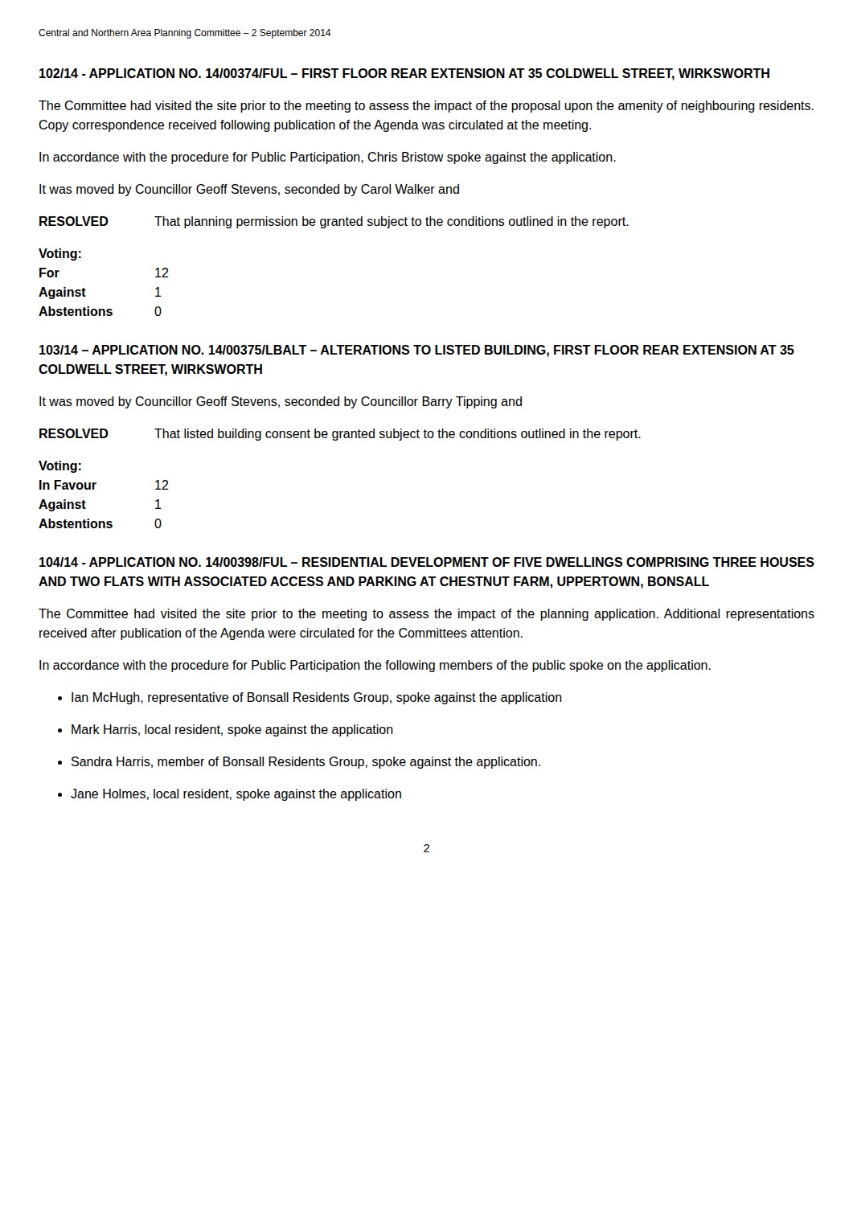Central and Northern Area Planning Committee – 2 September 2014
102/14 - APPLICATION NO. 14/00374/FUL – FIRST FLOOR REAR EXTENSION AT 35 COLDWELL STREET, WIRKSWORTH
The Committee had visited the site prior to the meeting to assess the impact of the proposal upon the amenity of neighbouring residents. Copy correspondence received following publication of the Agenda was circulated at the meeting.
In accordance with the procedure for Public Participation, Chris Bristow spoke against the application.
It was moved by Councillor Geoff Stevens, seconded by Carol Walker and
RESOLVED
That planning permission be granted subject to the conditions outlined in the report.
Voting:
| For | 12 |
| Against | 1 |
| Abstentions | 0 |
103/14 – APPLICATION NO. 14/00375/LBALT – ALTERATIONS TO LISTED BUILDING, FIRST FLOOR REAR EXTENSION AT 35 COLDWELL STREET, WIRKSWORTH
It was moved by Councillor Geoff Stevens, seconded by Councillor Barry Tipping and
RESOLVED
That listed building consent be granted subject to the conditions outlined in the report.
Voting:
| In Favour | 12 |
| Against | 1 |
| Abstentions | 0 |
104/14 - APPLICATION NO. 14/00398/FUL – RESIDENTIAL DEVELOPMENT OF FIVE DWELLINGS COMPRISING THREE HOUSES AND TWO FLATS WITH ASSOCIATED ACCESS AND PARKING AT CHESTNUT FARM, UPPERTOWN, BONSALL
The Committee had visited the site prior to the meeting to assess the impact of the planning application. Additional representations received after publication of the Agenda were circulated for the Committees attention.
In accordance with the procedure for Public Participation the following members of the public spoke on the application.
Ian McHugh, representative of Bonsall Residents Group, spoke against the application
Mark Harris, local resident, spoke against the application
Sandra Harris, member of Bonsall Residents Group, spoke against the application.
Jane Holmes, local resident, spoke against the application
2